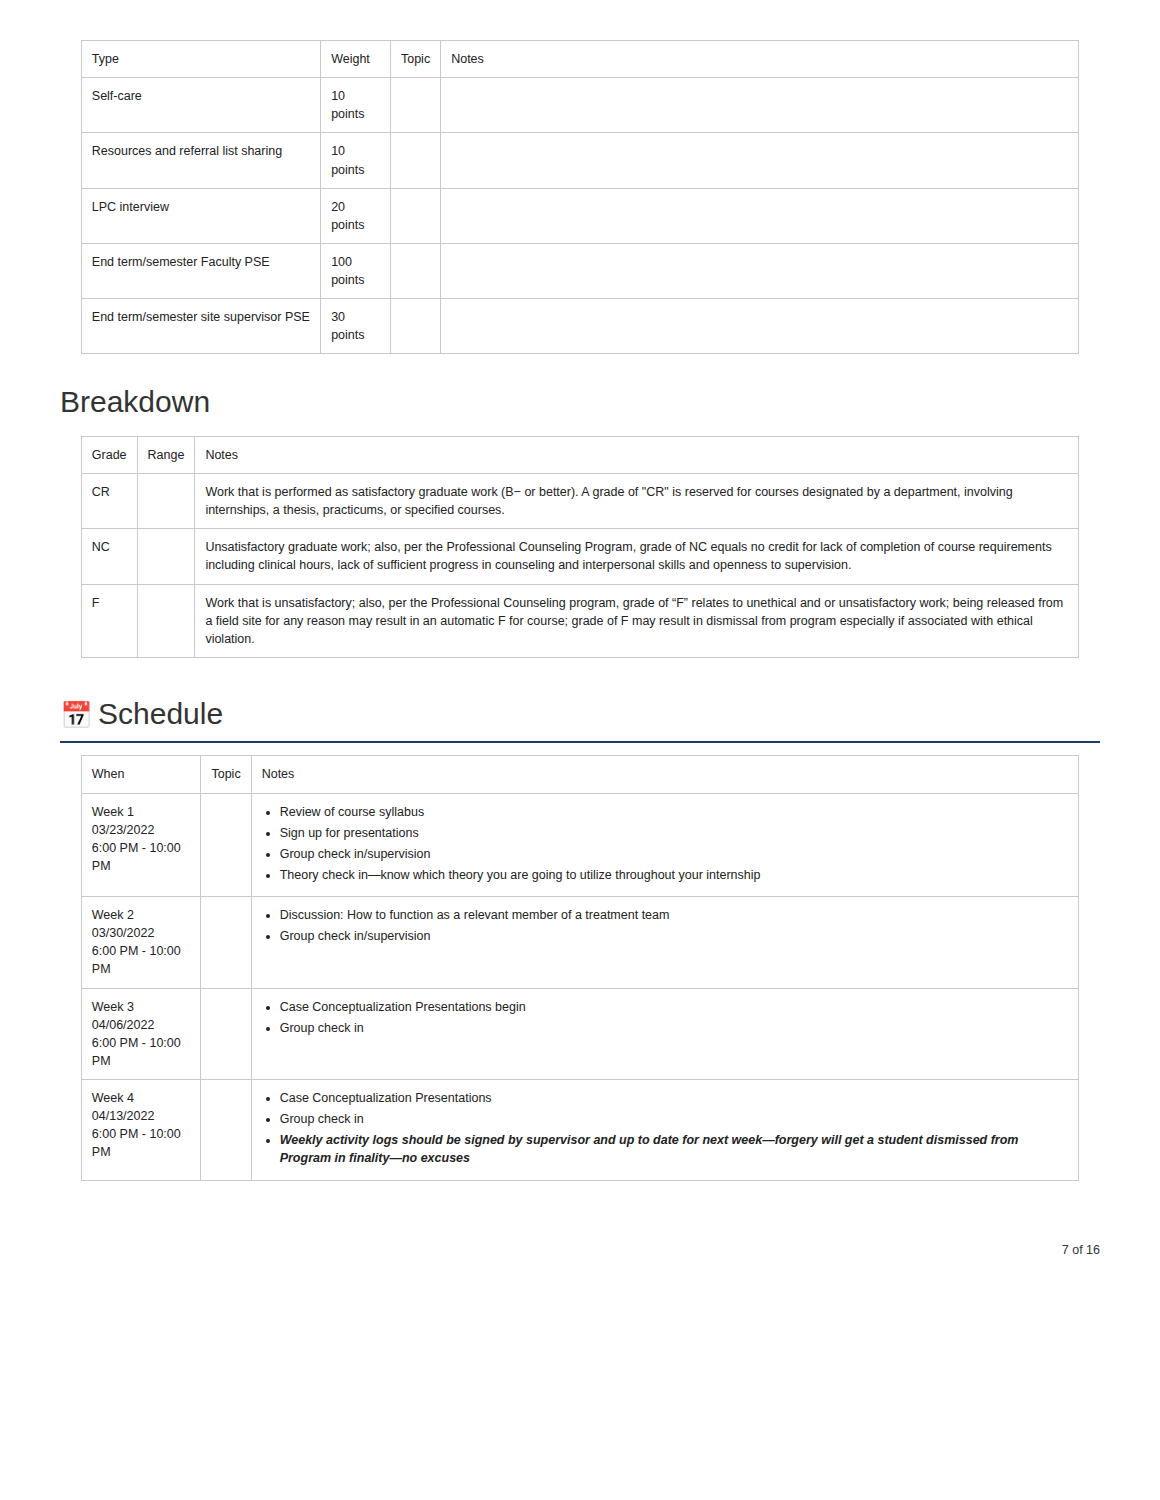| Type | Weight | Topic | Notes |
| --- | --- | --- | --- |
| Self-care | 10 points | | |
| Resources and referral list sharing | 10 points | | |
| LPC interview | 20 points | | |
| End term/semester Faculty PSE | 100 points | | |
| End term/semester site supervisor PSE | 30 points | | |
Breakdown
| Grade | Range | Notes |
| --- | --- | --- |
| CR | | Work that is performed as satisfactory graduate work (B− or better). A grade of "CR" is reserved for courses designated by a department, involving internships, a thesis, practicums, or specified courses. |
| NC | | Unsatisfactory graduate work; also, per the Professional Counseling Program, grade of NC equals no credit for lack of completion of course requirements including clinical hours, lack of sufficient progress in counseling and interpersonal skills and openness to supervision. |
| F | | Work that is unsatisfactory; also, per the Professional Counseling program, grade of “F” relates to unethical and or unsatisfactory work; being released from a field site for any reason may result in an automatic F for course; grade of F may result in dismissal from program especially if associated with ethical violation. |
📅Schedule
| When | Topic | Notes |
| --- | --- | --- |
| Week 1 03/23/2022 6:00 PM - 10:00 PM | | Review of course syllabus Sign up for presentations Group check in/supervision Theory check in—know which theory you are going to utilize throughout your internship |
| Week 2 03/30/2022 6:00 PM - 10:00 PM | | Discussion: How to function as a relevant member of a treatment team Group check in/supervision |
| Week 3 04/06/2022 6:00 PM - 10:00 PM | | Case Conceptualization Presentations begin Group check in |
| Week 4 04/13/2022 6:00 PM - 10:00 PM | | Case Conceptualization Presentations Group check in Weekly activity logs should be signed by supervisor and up to date for next week—forgery will get a student dismissed from Program in finality—no excuses |
7 of 16